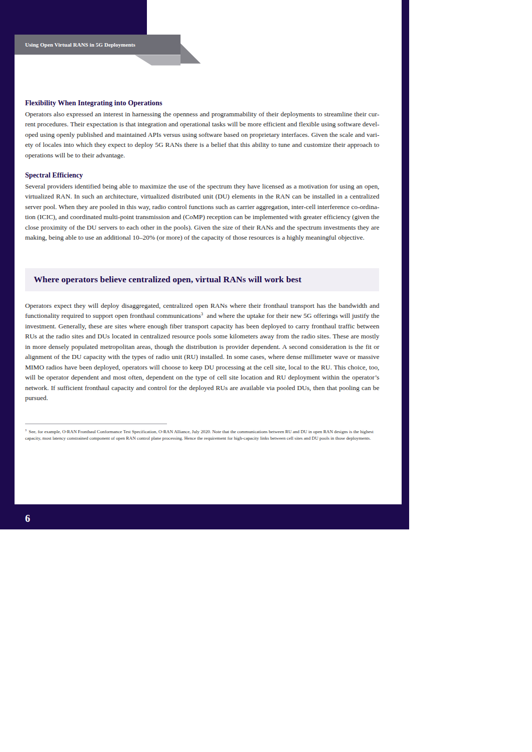Using Open Virtual RANS in 5G Deployments
Flexibility When Integrating into Operations
Operators also expressed an interest in harnessing the openness and programmability of their deployments to streamline their current procedures. Their expectation is that integration and operational tasks will be more efficient and flexible using software developed using openly published and maintained APIs versus using software based on proprietary interfaces. Given the scale and variety of locales into which they expect to deploy 5G RANs there is a belief that this ability to tune and customize their approach to operations will be to their advantage.
Spectral Efficiency
Several providers identified being able to maximize the use of the spectrum they have licensed as a motivation for using an open, virtualized RAN. In such an architecture, virtualized distributed unit (DU) elements in the RAN can be installed in a centralized server pool. When they are pooled in this way, radio control functions such as carrier aggregation, inter-cell interference co-ordination (ICIC), and coordinated multi-point transmission and (CoMP) reception can be implemented with greater efficiency (given the close proximity of the DU servers to each other in the pools). Given the size of their RANs and the spectrum investments they are making, being able to use an additional 10–20% (or more) of the capacity of those resources is a highly meaningful objective.
Where operators believe centralized open, virtual RANs will work best
Operators expect they will deploy disaggregated, centralized open RANs where their fronthaul transport has the bandwidth and functionality required to support open fronthaul communications3 and where the uptake for their new 5G offerings will justify the investment. Generally, these are sites where enough fiber transport capacity has been deployed to carry fronthaul traffic between RUs at the radio sites and DUs located in centralized resource pools some kilometers away from the radio sites. These are mostly in more densely populated metropolitan areas, though the distribution is provider dependent. A second consideration is the fit or alignment of the DU capacity with the types of radio unit (RU) installed. In some cases, where dense millimeter wave or massive MIMO radios have been deployed, operators will choose to keep DU processing at the cell site, local to the RU. This choice, too, will be operator dependent and most often, dependent on the type of cell site location and RU deployment within the operator’s network. If sufficient fronthaul capacity and control for the deployed RUs are available via pooled DUs, then that pooling can be pursued.
3 See, for example, O-RAN Fronthaul Conformance Test Specification, O-RAN Alliance, July 2020. Note that the communications between RU and DU in open RAN designs is the highest capacity, most latency constrained component of open RAN control plane processing. Hence the requirement for high-capacity links between cell sites and DU pools in those deployments.
6